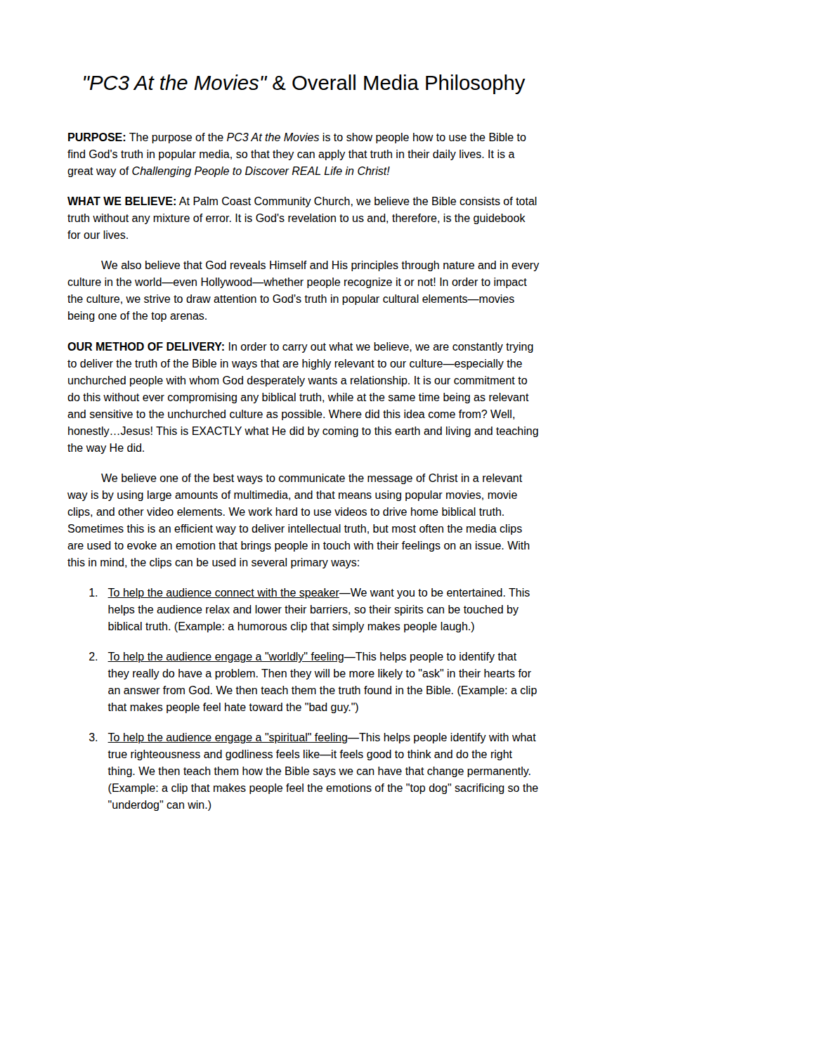"PC3 At the Movies" & Overall Media Philosophy
PURPOSE: The purpose of the PC3 At the Movies is to show people how to use the Bible to find God's truth in popular media, so that they can apply that truth in their daily lives. It is a great way of Challenging People to Discover REAL Life in Christ!
WHAT WE BELIEVE: At Palm Coast Community Church, we believe the Bible consists of total truth without any mixture of error. It is God's revelation to us and, therefore, is the guidebook for our lives.
We also believe that God reveals Himself and His principles through nature and in every culture in the world—even Hollywood—whether people recognize it or not! In order to impact the culture, we strive to draw attention to God's truth in popular cultural elements—movies being one of the top arenas.
OUR METHOD OF DELIVERY: In order to carry out what we believe, we are constantly trying to deliver the truth of the Bible in ways that are highly relevant to our culture—especially the unchurched people with whom God desperately wants a relationship. It is our commitment to do this without ever compromising any biblical truth, while at the same time being as relevant and sensitive to the unchurched culture as possible. Where did this idea come from? Well, honestly…Jesus! This is EXACTLY what He did by coming to this earth and living and teaching the way He did.
We believe one of the best ways to communicate the message of Christ in a relevant way is by using large amounts of multimedia, and that means using popular movies, movie clips, and other video elements. We work hard to use videos to drive home biblical truth. Sometimes this is an efficient way to deliver intellectual truth, but most often the media clips are used to evoke an emotion that brings people in touch with their feelings on an issue. With this in mind, the clips can be used in several primary ways:
To help the audience connect with the speaker—We want you to be entertained. This helps the audience relax and lower their barriers, so their spirits can be touched by biblical truth. (Example: a humorous clip that simply makes people laugh.)
To help the audience engage a "worldly" feeling—This helps people to identify that they really do have a problem. Then they will be more likely to "ask" in their hearts for an answer from God. We then teach them the truth found in the Bible. (Example: a clip that makes people feel hate toward the "bad guy.")
To help the audience engage a "spiritual" feeling—This helps people identify with what true righteousness and godliness feels like—it feels good to think and do the right thing. We then teach them how the Bible says we can have that change permanently. (Example: a clip that makes people feel the emotions of the "top dog" sacrificing so the "underdog" can win.)